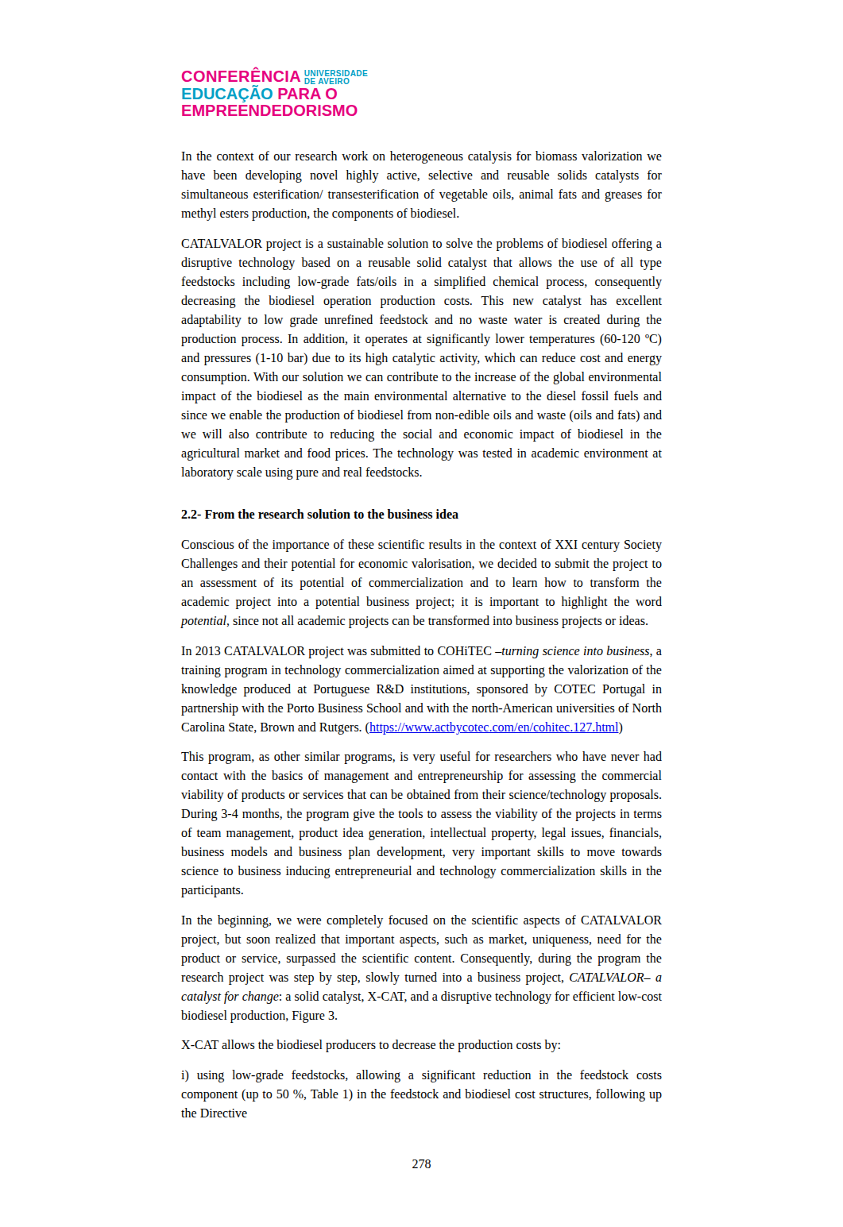CONFERÊNCIAUNIVERSIDADE
DE AVEIRO
EDUCAÇÃO PARA O
EMPREENDEDORISMO
In the context of our research work on heterogeneous catalysis for biomass valorization we have been developing novel highly active, selective and reusable solids catalysts for simultaneous esterification/ transesterification of vegetable oils, animal fats and greases for methyl esters production, the components of biodiesel.
CATALVALOR project is a sustainable solution to solve the problems of biodiesel offering a disruptive technology based on a reusable solid catalyst that allows the use of all type feedstocks including low-grade fats/oils in a simplified chemical process, consequently decreasing the biodiesel operation production costs. This new catalyst has excellent adaptability to low grade unrefined feedstock and no waste water is created during the production process. In addition, it operates at significantly lower temperatures (60-120 ºC) and pressures (1-10 bar) due to its high catalytic activity, which can reduce cost and energy consumption. With our solution we can contribute to the increase of the global environmental impact of the biodiesel as the main environmental alternative to the diesel fossil fuels and since we enable the production of biodiesel from non-edible oils and waste (oils and fats) and we will also contribute to reducing the social and economic impact of biodiesel in the agricultural market and food prices. The technology was tested in academic environment at laboratory scale using pure and real feedstocks.
2.2- From the research solution to the business idea
Conscious of the importance of these scientific results in the context of XXI century Society Challenges and their potential for economic valorisation, we decided to submit the project to an assessment of its potential of commercialization and to learn how to transform the academic project into a potential business project; it is important to highlight the word potential, since not all academic projects can be transformed into business projects or ideas.
In 2013 CATALVALOR project was submitted to COHiTEC –turning science into business, a training program in technology commercialization aimed at supporting the valorization of the knowledge produced at Portuguese R&D institutions, sponsored by COTEC Portugal in partnership with the Porto Business School and with the north-American universities of North Carolina State, Brown and Rutgers. (https://www.actbycotec.com/en/cohitec.127.html)
This program, as other similar programs, is very useful for researchers who have never had contact with the basics of management and entrepreneurship for assessing the commercial viability of products or services that can be obtained from their science/technology proposals. During 3-4 months, the program give the tools to assess the viability of the projects in terms of team management, product idea generation, intellectual property, legal issues, financials, business models and business plan development, very important skills to move towards science to business inducing entrepreneurial and technology commercialization skills in the participants.
In the beginning, we were completely focused on the scientific aspects of CATALVALOR project, but soon realized that important aspects, such as market, uniqueness, need for the product or service, surpassed the scientific content. Consequently, during the program the research project was step by step, slowly turned into a business project, CATALVALOR– a catalyst for change: a solid catalyst, X-CAT, and a disruptive technology for efficient low-cost biodiesel production, Figure 3.
X-CAT allows the biodiesel producers to decrease the production costs by:
i) using low-grade feedstocks, allowing a significant reduction in the feedstock costs component (up to 50 %, Table 1) in the feedstock and biodiesel cost structures, following up the Directive
278